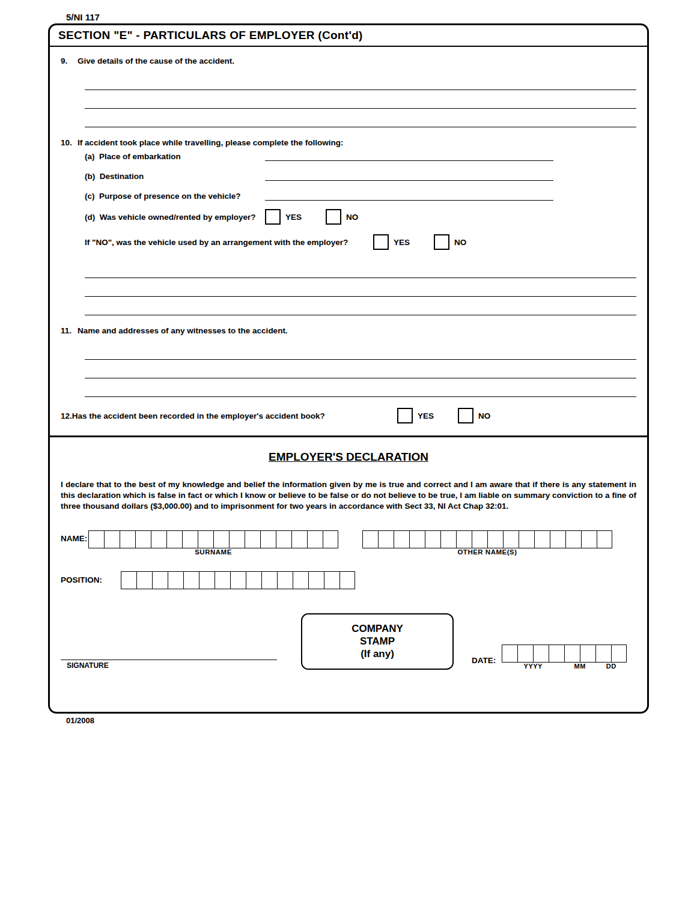5/NI 117
SECTION "E" - PARTICULARS OF EMPLOYER (Cont'd)
9. Give details of the cause of the accident.
10. If accident took place while travelling, please complete the following:
(a) Place of embarkation
(b) Destination
(c) Purpose of presence on the vehicle?
(d) Was vehicle owned/rented by employer? YES NO
If "NO", was the vehicle used by an arrangement with the employer? YES NO
11. Name and addresses of any witnesses to the accident.
12. Has the accident been recorded in the employer's accident book? YES NO
EMPLOYER'S DECLARATION
I declare that to the best of my knowledge and belief the information given by me is true and correct and I am aware that if there is any statement in this declaration which is false in fact or which I know or believe to be false or do not believe to be true, I am liable on summary conviction to a fine of three thousand dollars ($3,000.00) and to imprisonment for two years in accordance with Sect 33, NI Act Chap 32:01.
NAME:
SURNAME
OTHER NAME(S)
POSITION:
SIGNATURE
COMPANY
STAMP
(If any)
DATE:
YYYY MM DD
01/2008